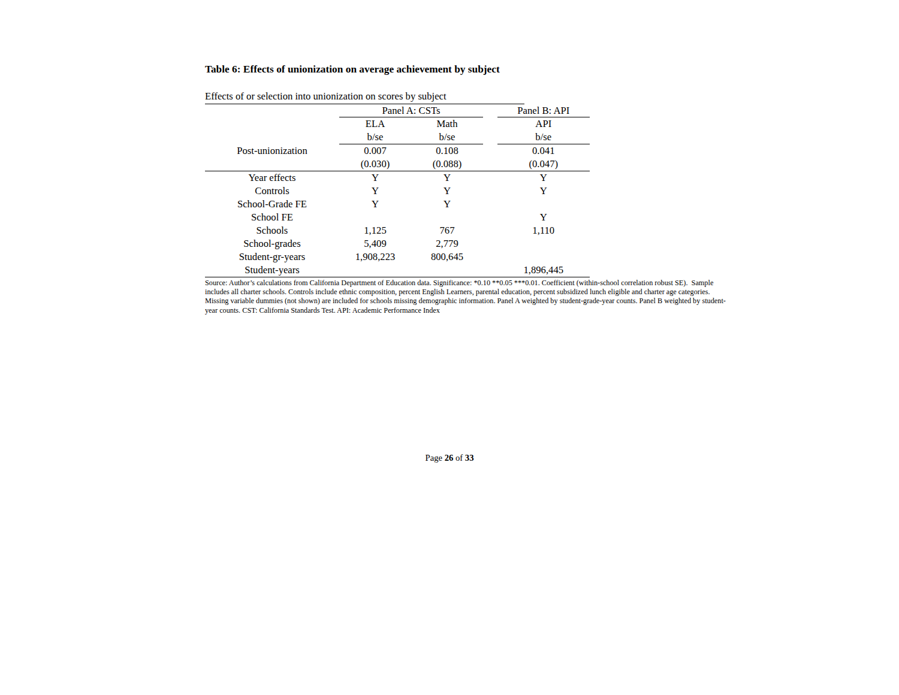Table 6: Effects of unionization on average achievement by subject
Effects of or selection into unionization on scores by subject
| | Panel A: CSTs | | Panel B: API |
| --- | --- | --- | --- |
| | ELA | Math | | API |
| | b/se | b/se | | b/se |
| Post-unionization | 0.007 | 0.108 | | 0.041 |
| | (0.030) | (0.088) | | (0.047) |
| Year effects | Y | Y | | Y |
| Controls | Y | Y | | Y |
| School-Grade FE | Y | Y | | |
| School FE | | | | Y |
| Schools | 1,125 | 767 | | 1,110 |
| School-grades | 5,409 | 2,779 | | |
| Student-gr-years | 1,908,223 | 800,645 | | |
| Student-years | | | | 1,896,445 |
Source: Author’s calculations from California Department of Education data. Significance: *0.10 **0.05 ***0.01. Coefficient (within-school correlation robust SE). Sample includes all charter schools. Controls include ethnic composition, percent English Learners, parental education, percent subsidized lunch eligible and charter age categories. Missing variable dummies (not shown) are included for schools missing demographic information. Panel A weighted by student-grade-year counts. Panel B weighted by student-year counts. CST: California Standards Test. API: Academic Performance Index
Page 26 of 33